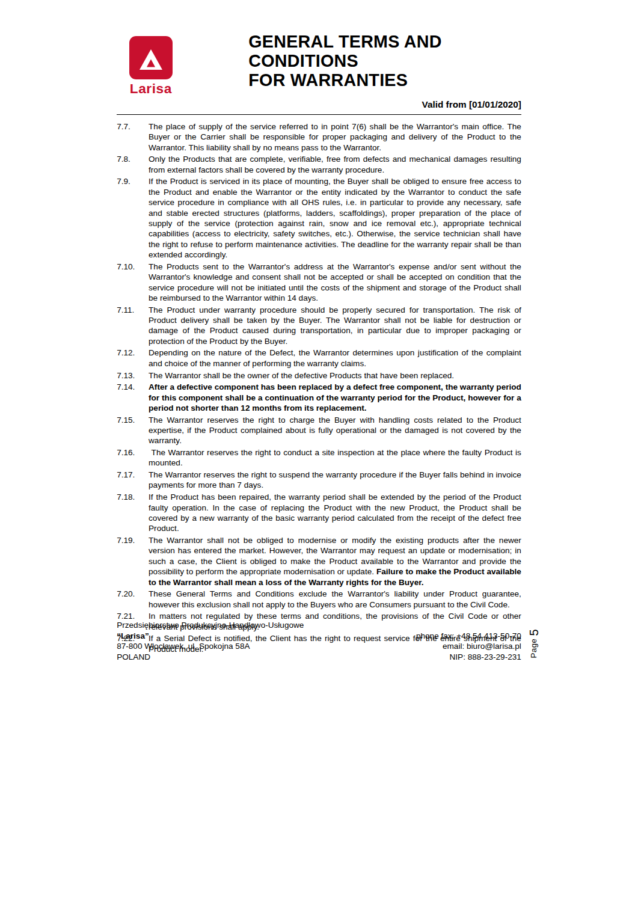Larisa
GENERAL TERMS AND CONDITIONS
FOR WARRANTIES
Valid from [01/01/2020]
7.7. The place of supply of the service referred to in point 7(6) shall be the Warrantor's main office. The Buyer or the Carrier shall be responsible for proper packaging and delivery of the Product to the Warrantor. This liability shall by no means pass to the Warrantor.
7.8. Only the Products that are complete, verifiable, free from defects and mechanical damages resulting from external factors shall be covered by the warranty procedure.
7.9. If the Product is serviced in its place of mounting, the Buyer shall be obliged to ensure free access to the Product and enable the Warrantor or the entity indicated by the Warrantor to conduct the safe service procedure in compliance with all OHS rules, i.e. in particular to provide any necessary, safe and stable erected structures (platforms, ladders, scaffoldings), proper preparation of the place of supply of the service (protection against rain, snow and ice removal etc.), appropriate technical capabilities (access to electricity, safety switches, etc.). Otherwise, the service technician shall have the right to refuse to perform maintenance activities. The deadline for the warranty repair shall be than extended accordingly.
7.10. The Products sent to the Warrantor's address at the Warrantor's expense and/or sent without the Warrantor's knowledge and consent shall not be accepted or shall be accepted on condition that the service procedure will not be initiated until the costs of the shipment and storage of the Product shall be reimbursed to the Warrantor within 14 days.
7.11. The Product under warranty procedure should be properly secured for transportation. The risk of Product delivery shall be taken by the Buyer. The Warrantor shall not be liable for destruction or damage of the Product caused during transportation, in particular due to improper packaging or protection of the Product by the Buyer.
7.12. Depending on the nature of the Defect, the Warrantor determines upon justification of the complaint and choice of the manner of performing the warranty claims.
7.13. The Warrantor shall be the owner of the defective Products that have been replaced.
7.14. After a defective component has been replaced by a defect free component, the warranty period for this component shall be a continuation of the warranty period for the Product, however for a period not shorter than 12 months from its replacement.
7.15. The Warrantor reserves the right to charge the Buyer with handling costs related to the Product expertise, if the Product complained about is fully operational or the damaged is not covered by the warranty.
7.16. The Warrantor reserves the right to conduct a site inspection at the place where the faulty Product is mounted.
7.17. The Warrantor reserves the right to suspend the warranty procedure if the Buyer falls behind in invoice payments for more than 7 days.
7.18. If the Product has been repaired, the warranty period shall be extended by the period of the Product faulty operation. In the case of replacing the Product with the new Product, the Product shall be covered by a new warranty of the basic warranty period calculated from the receipt of the defect free Product.
7.19. The Warrantor shall not be obliged to modernise or modify the existing products after the newer version has entered the market. However, the Warrantor may request an update or modernisation; in such a case, the Client is obliged to make the Product available to the Warrantor and provide the possibility to perform the appropriate modernisation or update. Failure to make the Product available to the Warrantor shall mean a loss of the Warranty rights for the Buyer.
7.20. These General Terms and Conditions exclude the Warrantor's liability under Product guarantee, however this exclusion shall not apply to the Buyers who are Consumers pursuant to the Civil Code.
7.21. In matters not regulated by these terms and conditions, the provisions of the Civil Code or other relevant provisions shall apply.
7.22. If a Serial Defect is notified, the Client has the right to request service for the entire shipment of the Product model.
Przedsiębiorstwo Produkcyjno-Handlowo-Usługowe
“Larisa”
87-800 Włocławek, ul. Spokojna 58A
POLAND
phone fax: +48 54 413-50-70
email: biuro@larisa.pl
NIP: 888-23-29-231
Page 5